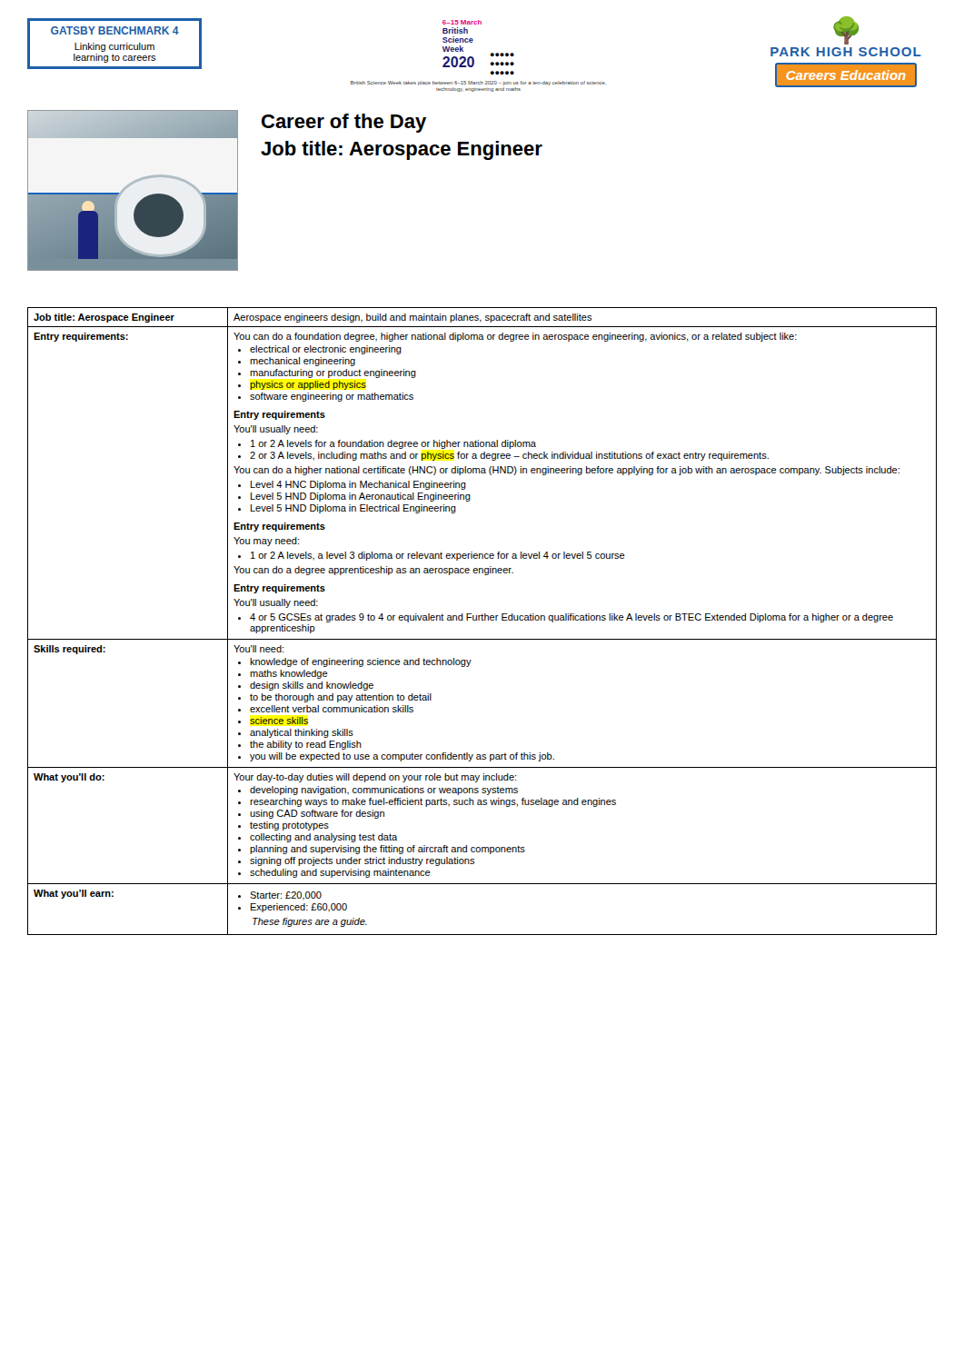GATSBY BENCHMARK 4
Linking curriculum
learning to careers
6–15 March
British
Science
Week
2020
●●●●●
●●●●●
●●●●●
British Science Week takes place between 6–15 March 2020 – join us for a ten-day celebration of science, technology, engineering and maths
🌳
PARK HIGH SCHOOL
Careers Education
Career of the Day
Job title: Aerospace Engineer
| Job title: Aerospace Engineer | Aerospace engineers design, build and maintain planes, spacecraft and satellites |
| Entry requirements: | You can do a foundation degree, higher national diploma or degree in aerospace engineering, avionics, or a related subject like: electrical or electronic engineering mechanical engineering manufacturing or product engineering physics or applied physics software engineering or mathematics Entry requirements You'll usually need: 1 or 2 A levels for a foundation degree or higher national diploma 2 or 3 A levels, including maths and or physics for a degree – check individual institutions of exact entry requirements. You can do a higher national certificate (HNC) or diploma (HND) in engineering before applying for a job with an aerospace company. Subjects include: Level 4 HNC Diploma in Mechanical Engineering Level 5 HND Diploma in Aeronautical Engineering Level 5 HND Diploma in Electrical Engineering Entry requirements You may need: 1 or 2 A levels, a level 3 diploma or relevant experience for a level 4 or level 5 course You can do a degree apprenticeship as an aerospace engineer. Entry requirements You'll usually need: 4 or 5 GCSEs at grades 9 to 4 or equivalent and Further Education qualifications like A levels or BTEC Extended Diploma for a higher or a degree apprenticeship |
| Skills required: | You'll need: knowledge of engineering science and technology maths knowledge design skills and knowledge to be thorough and pay attention to detail excellent verbal communication skills science skills analytical thinking skills the ability to read English you will be expected to use a computer confidently as part of this job. |
| What you'll do: | Your day-to-day duties will depend on your role but may include: developing navigation, communications or weapons systems researching ways to make fuel-efficient parts, such as wings, fuselage and engines using CAD software for design testing prototypes collecting and analysing test data planning and supervising the fitting of aircraft and components signing off projects under strict industry regulations scheduling and supervising maintenance |
| What you’ll earn: | Starter: £20,000 Experienced: £60,000 These figures are a guide. |